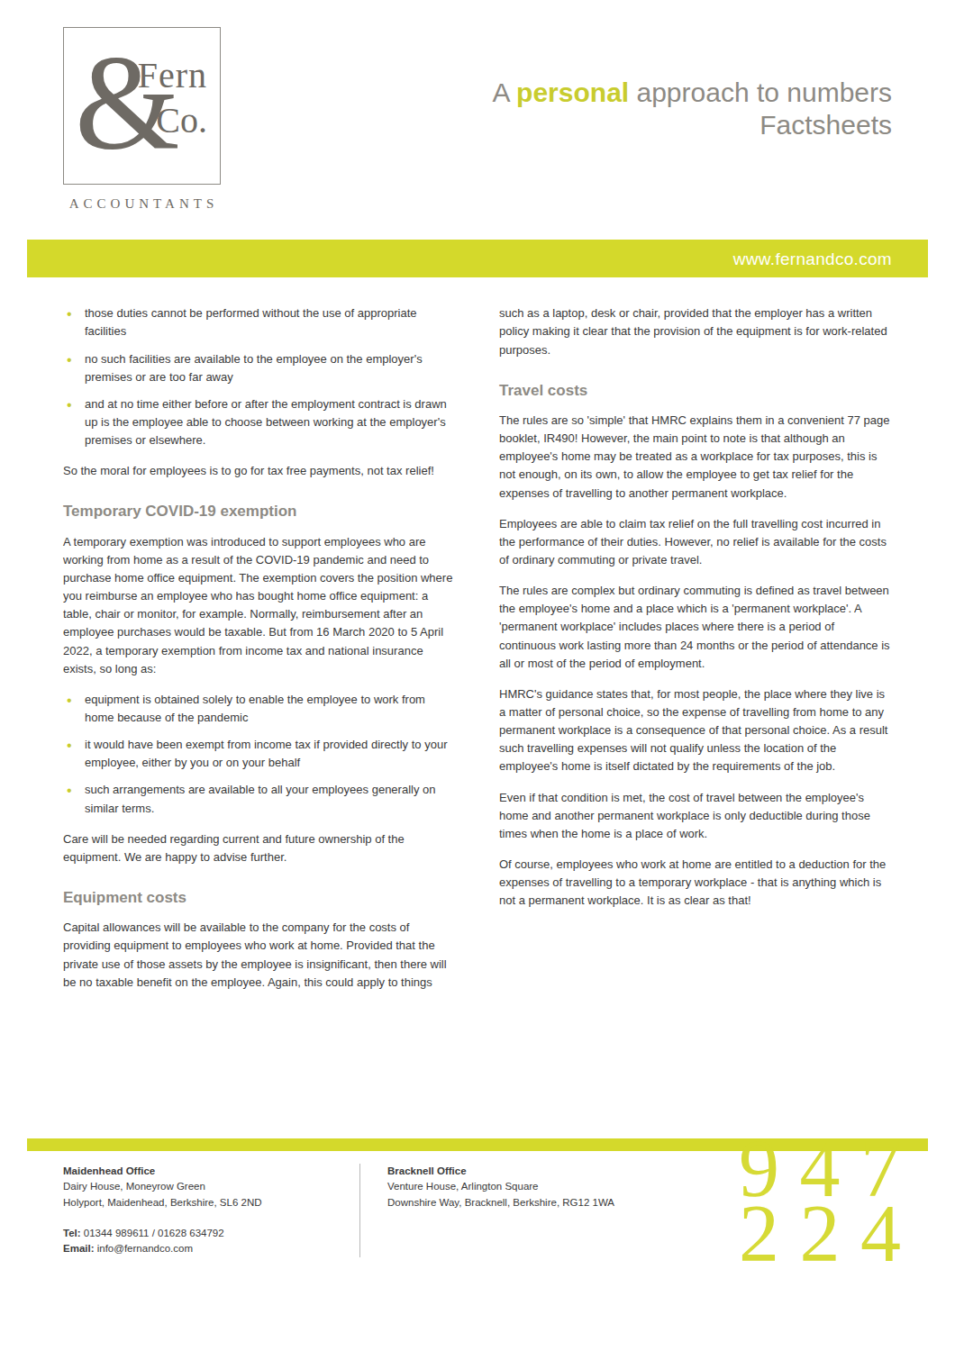& Fern Co.
ACCOUNTANTS
A personal approach to numbers
Factsheets
www.fernandco.com
those duties cannot be performed without the use of appropriate facilities
no such facilities are available to the employee on the employer's premises or are too far away
and at no time either before or after the employment contract is drawn up is the employee able to choose between working at the employer's premises or elsewhere.
So the moral for employees is to go for tax free payments, not tax relief!
Temporary COVID-19 exemption
A temporary exemption was introduced to support employees who are working from home as a result of the COVID-19 pandemic and need to purchase home office equipment. The exemption covers the position where you reimburse an employee who has bought home office equipment: a table, chair or monitor, for example. Normally, reimbursement after an employee purchases would be taxable. But from 16 March 2020 to 5 April 2022, a temporary exemption from income tax and national insurance exists, so long as:
equipment is obtained solely to enable the employee to work from home because of the pandemic
it would have been exempt from income tax if provided directly to your employee, either by you or on your behalf
such arrangements are available to all your employees generally on similar terms.
Care will be needed regarding current and future ownership of the equipment. We are happy to advise further.
Equipment costs
Capital allowances will be available to the company for the costs of providing equipment to employees who work at home. Provided that the private use of those assets by the employee is insignificant, then there will be no taxable benefit on the employee. Again, this could apply to things
such as a laptop, desk or chair, provided that the employer has a written policy making it clear that the provision of the equipment is for work-related purposes.
Travel costs
The rules are so 'simple' that HMRC explains them in a convenient 77 page booklet, IR490! However, the main point to note is that although an employee's home may be treated as a workplace for tax purposes, this is not enough, on its own, to allow the employee to get tax relief for the expenses of travelling to another permanent workplace.
Employees are able to claim tax relief on the full travelling cost incurred in the performance of their duties. However, no relief is available for the costs of ordinary commuting or private travel.
The rules are complex but ordinary commuting is defined as travel between the employee's home and a place which is a 'permanent workplace'. A 'permanent workplace' includes places where there is a period of continuous work lasting more than 24 months or the period of attendance is all or most of the period of employment.
HMRC's guidance states that, for most people, the place where they live is a matter of personal choice, so the expense of travelling from home to any permanent workplace is a consequence of that personal choice. As a result such travelling expenses will not qualify unless the location of the employee's home is itself dictated by the requirements of the job.
Even if that condition is met, the cost of travel between the employee's home and another permanent workplace is only deductible during those times when the home is a place of work.
Of course, employees who work at home are entitled to a deduction for the expenses of travelling to a temporary workplace - that is anything which is not a permanent workplace. It is as clear as that!
Maidenhead Office
Dairy House, Moneyrow Green
Holyport, Maidenhead, Berkshire, SL6 2ND
Tel: 01344 989611 / 01628 634792
Email: info@fernandco.com
Bracknell Office
Venture House, Arlington Square
Downshire Way, Bracknell, Berkshire, RG12 1WA
9 4 7 2 2 4